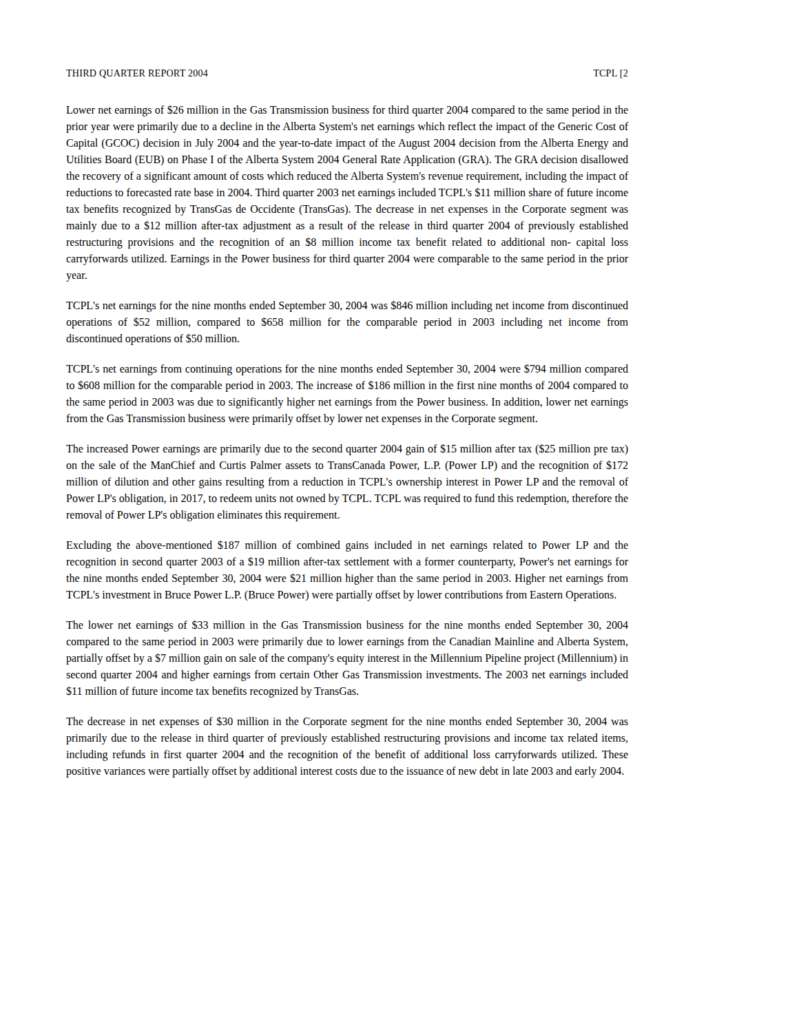THIRD QUARTER REPORT 2004
TCPL [2
Lower net earnings of $26 million in the Gas Transmission business for third quarter 2004 compared to the same period in the prior year were primarily due to a decline in the Alberta System's net earnings which reflect the impact of the Generic Cost of Capital (GCOC) decision in July 2004 and the year-to-date impact of the August 2004 decision from the Alberta Energy and Utilities Board (EUB) on Phase I of the Alberta System 2004 General Rate Application (GRA). The GRA decision disallowed the recovery of a significant amount of costs which reduced the Alberta System's revenue requirement, including the impact of reductions to forecasted rate base in 2004. Third quarter 2003 net earnings included TCPL's $11 million share of future income tax benefits recognized by TransGas de Occidente (TransGas). The decrease in net expenses in the Corporate segment was mainly due to a $12 million after-tax adjustment as a result of the release in third quarter 2004 of previously established restructuring provisions and the recognition of an $8 million income tax benefit related to additional non- capital loss carryforwards utilized. Earnings in the Power business for third quarter 2004 were comparable to the same period in the prior year.
TCPL's net earnings for the nine months ended September 30, 2004 was $846 million including net income from discontinued operations of $52 million, compared to $658 million for the comparable period in 2003 including net income from discontinued operations of $50 million.
TCPL's net earnings from continuing operations for the nine months ended September 30, 2004 were $794 million compared to $608 million for the comparable period in 2003. The increase of $186 million in the first nine months of 2004 compared to the same period in 2003 was due to significantly higher net earnings from the Power business. In addition, lower net earnings from the Gas Transmission business were primarily offset by lower net expenses in the Corporate segment.
The increased Power earnings are primarily due to the second quarter 2004 gain of $15 million after tax ($25 million pre tax) on the sale of the ManChief and Curtis Palmer assets to TransCanada Power, L.P. (Power LP) and the recognition of $172 million of dilution and other gains resulting from a reduction in TCPL's ownership interest in Power LP and the removal of Power LP's obligation, in 2017, to redeem units not owned by TCPL. TCPL was required to fund this redemption, therefore the removal of Power LP's obligation eliminates this requirement.
Excluding the above-mentioned $187 million of combined gains included in net earnings related to Power LP and the recognition in second quarter 2003 of a $19 million after-tax settlement with a former counterparty, Power's net earnings for the nine months ended September 30, 2004 were $21 million higher than the same period in 2003. Higher net earnings from TCPL's investment in Bruce Power L.P. (Bruce Power) were partially offset by lower contributions from Eastern Operations.
The lower net earnings of $33 million in the Gas Transmission business for the nine months ended September 30, 2004 compared to the same period in 2003 were primarily due to lower earnings from the Canadian Mainline and Alberta System, partially offset by a $7 million gain on sale of the company's equity interest in the Millennium Pipeline project (Millennium) in second quarter 2004 and higher earnings from certain Other Gas Transmission investments. The 2003 net earnings included $11 million of future income tax benefits recognized by TransGas.
The decrease in net expenses of $30 million in the Corporate segment for the nine months ended September 30, 2004 was primarily due to the release in third quarter of previously established restructuring provisions and income tax related items, including refunds in first quarter 2004 and the recognition of the benefit of additional loss carryforwards utilized. These positive variances were partially offset by additional interest costs due to the issuance of new debt in late 2003 and early 2004.